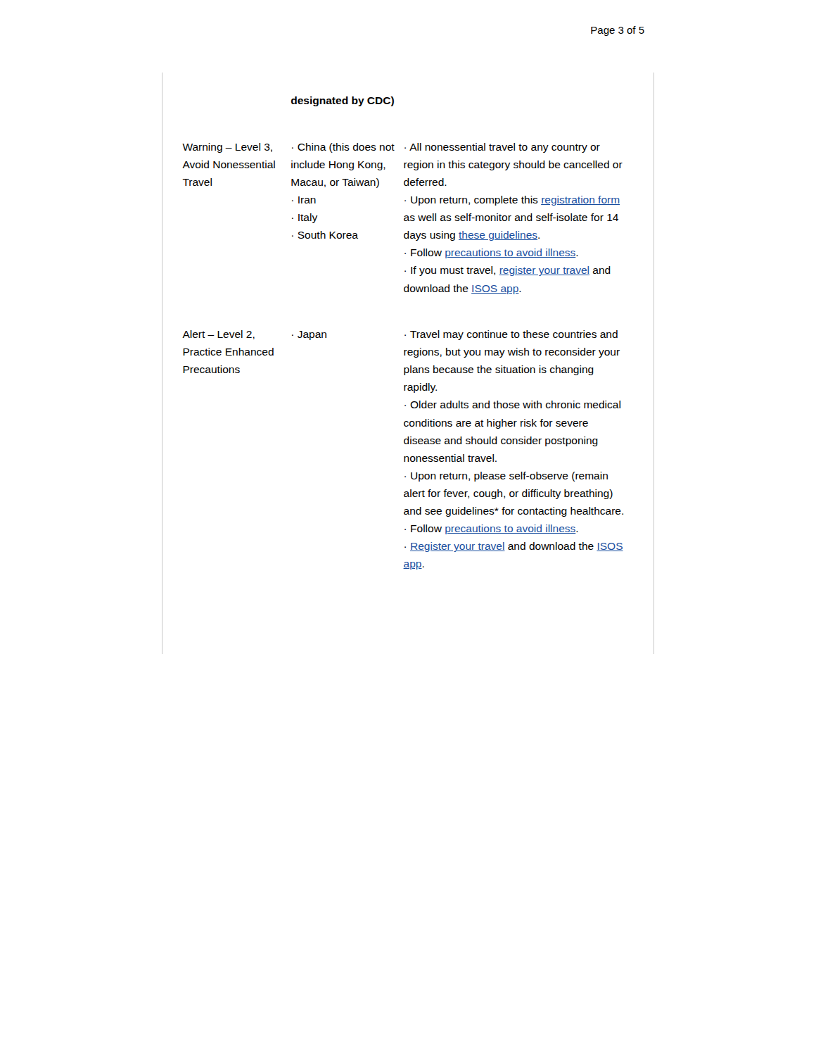Page 3 of 5
| | designated by CDC) | |
| Warning – Level 3, Avoid Nonessential Travel | · China (this does not include Hong Kong, Macau, or Taiwan) · Iran · Italy · South Korea | · All nonessential travel to any country or region in this category should be cancelled or deferred. · Upon return, complete this registration form as well as self-monitor and self-isolate for 14 days using these guidelines . · Follow precautions to avoid illness . · If you must travel, register your travel and download the ISOS app . |
| Alert – Level 2, Practice Enhanced Precautions | · Japan | · Travel may continue to these countries and regions, but you may wish to reconsider your plans because the situation is changing rapidly. · Older adults and those with chronic medical conditions are at higher risk for severe disease and should consider postponing nonessential travel. · Upon return, please self-observe (remain alert for fever, cough, or difficulty breathing) and see guidelines* for contacting healthcare. · Follow precautions to avoid illness . · Register your travel and download the ISOS app . |